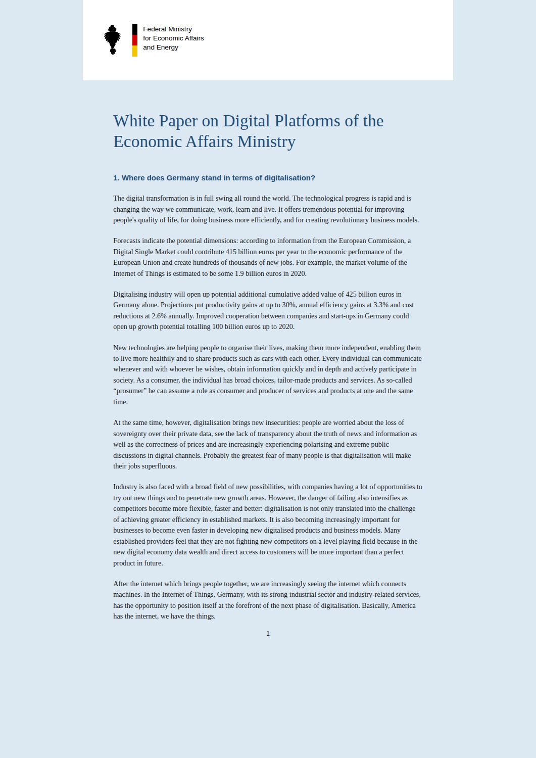Federal Ministry
for Economic Affairs
and Energy
White Paper on Digital Platforms of the
Economic Affairs Ministry
1. Where does Germany stand in terms of digitalisation?
The digital transformation is in full swing all round the world. The technological progress is rapid and is changing the way we communicate, work, learn and live. It offers tremendous potential for improving people's quality of life, for doing business more efficiently, and for creating revolutionary business models.
Forecasts indicate the potential dimensions: according to information from the European Commission, a Digital Single Market could contribute 415 billion euros per year to the economic performance of the European Union and create hundreds of thousands of new jobs. For example, the market volume of the Internet of Things is estimated to be some 1.9 billion euros in 2020.
Digitalising industry will open up potential additional cumulative added value of 425 billion euros in Germany alone. Projections put productivity gains at up to 30%, annual efficiency gains at 3.3% and cost reductions at 2.6% annually. Improved cooperation between companies and start-ups in Germany could open up growth potential totalling 100 billion euros up to 2020.
New technologies are helping people to organise their lives, making them more independent, enabling them to live more healthily and to share products such as cars with each other. Every individual can communicate whenever and with whoever he wishes, obtain information quickly and in depth and actively participate in society. As a consumer, the individual has broad choices, tailor-made products and services. As so-called “prosumer” he can assume a role as consumer and producer of services and products at one and the same time.
At the same time, however, digitalisation brings new insecurities: people are worried about the loss of sovereignty over their private data, see the lack of transparency about the truth of news and information as well as the correctness of prices and are increasingly experiencing polarising and extreme public discussions in digital channels. Probably the greatest fear of many people is that digitalisation will make their jobs superfluous.
Industry is also faced with a broad field of new possibilities, with companies having a lot of opportunities to try out new things and to penetrate new growth areas. However, the danger of failing also intensifies as competitors become more flexible, faster and better: digitalisation is not only translated into the challenge of achieving greater efficiency in established markets. It is also becoming increasingly important for businesses to become even faster in developing new digitalised products and business models. Many established providers feel that they are not fighting new competitors on a level playing field because in the new digital economy data wealth and direct access to customers will be more important than a perfect product in future.
After the internet which brings people together, we are increasingly seeing the internet which connects machines. In the Internet of Things, Germany, with its strong industrial sector and industry-related services, has the opportunity to position itself at the forefront of the next phase of digitalisation. Basically, America has the internet, we have the things.
1